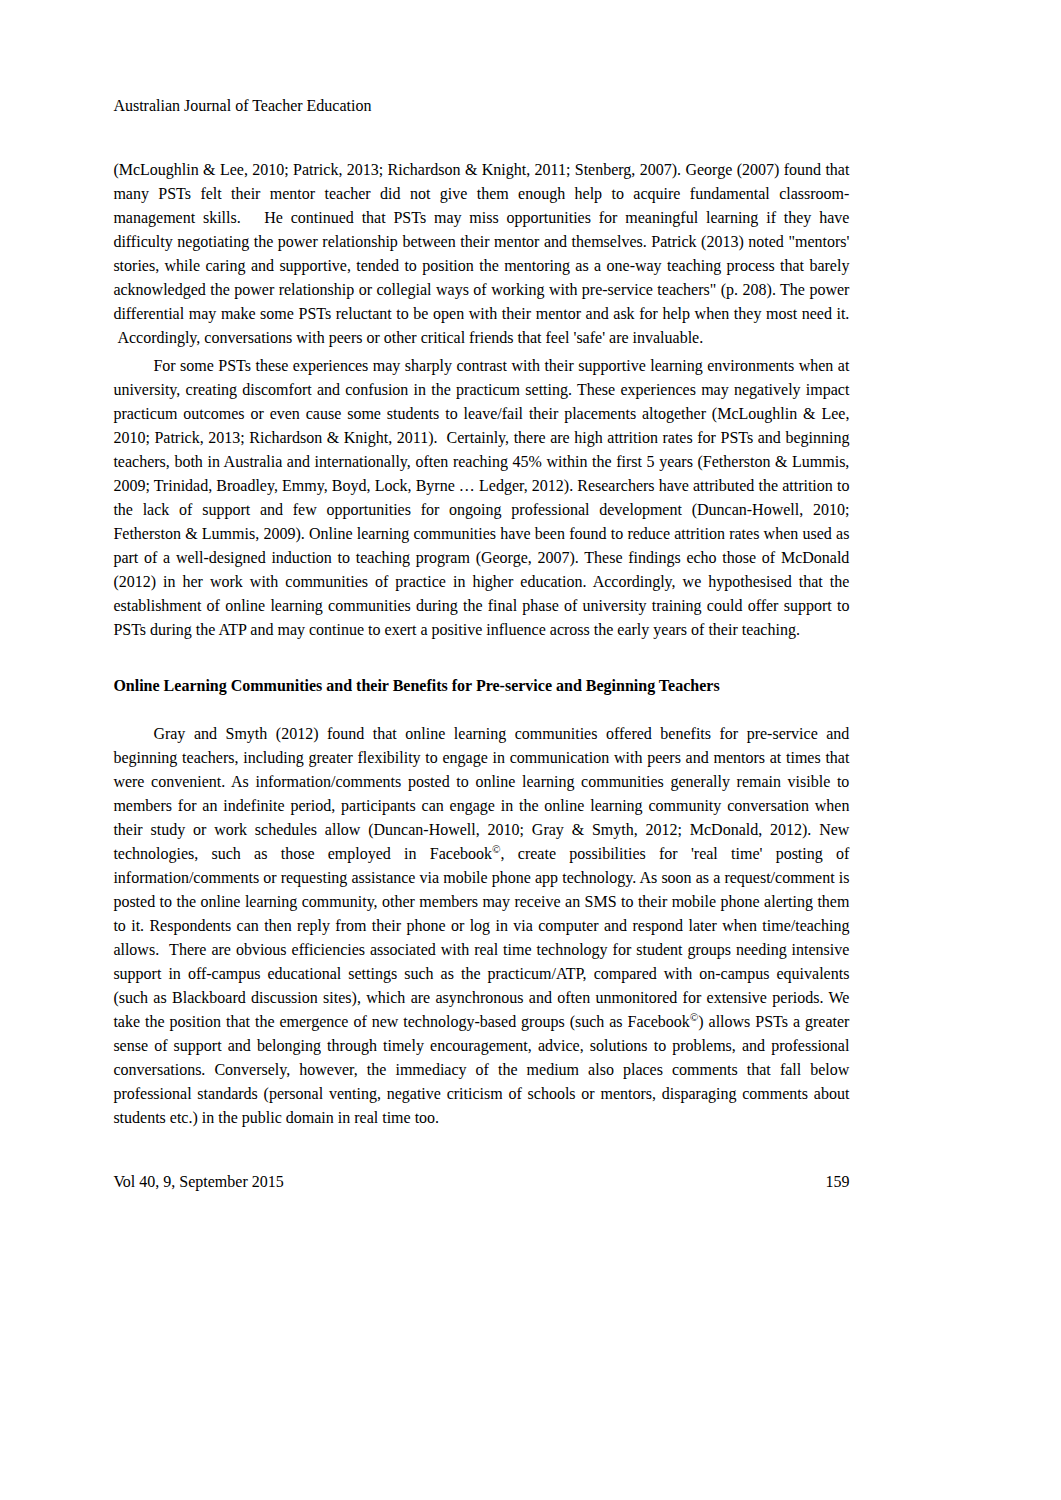Australian Journal of Teacher Education
(McLoughlin & Lee, 2010; Patrick, 2013; Richardson & Knight, 2011; Stenberg, 2007). George (2007) found that many PSTs felt their mentor teacher did not give them enough help to acquire fundamental classroom-management skills. He continued that PSTs may miss opportunities for meaningful learning if they have difficulty negotiating the power relationship between their mentor and themselves. Patrick (2013) noted "mentors' stories, while caring and supportive, tended to position the mentoring as a one-way teaching process that barely acknowledged the power relationship or collegial ways of working with pre-service teachers" (p. 208). The power differential may make some PSTs reluctant to be open with their mentor and ask for help when they most need it. Accordingly, conversations with peers or other critical friends that feel 'safe' are invaluable.
For some PSTs these experiences may sharply contrast with their supportive learning environments when at university, creating discomfort and confusion in the practicum setting. These experiences may negatively impact practicum outcomes or even cause some students to leave/fail their placements altogether (McLoughlin & Lee, 2010; Patrick, 2013; Richardson & Knight, 2011). Certainly, there are high attrition rates for PSTs and beginning teachers, both in Australia and internationally, often reaching 45% within the first 5 years (Fetherston & Lummis, 2009; Trinidad, Broadley, Emmy, Boyd, Lock, Byrne … Ledger, 2012). Researchers have attributed the attrition to the lack of support and few opportunities for ongoing professional development (Duncan-Howell, 2010; Fetherston & Lummis, 2009). Online learning communities have been found to reduce attrition rates when used as part of a well-designed induction to teaching program (George, 2007). These findings echo those of McDonald (2012) in her work with communities of practice in higher education. Accordingly, we hypothesised that the establishment of online learning communities during the final phase of university training could offer support to PSTs during the ATP and may continue to exert a positive influence across the early years of their teaching.
Online Learning Communities and their Benefits for Pre-service and Beginning Teachers
Gray and Smyth (2012) found that online learning communities offered benefits for pre-service and beginning teachers, including greater flexibility to engage in communication with peers and mentors at times that were convenient. As information/comments posted to online learning communities generally remain visible to members for an indefinite period, participants can engage in the online learning community conversation when their study or work schedules allow (Duncan-Howell, 2010; Gray & Smyth, 2012; McDonald, 2012). New technologies, such as those employed in Facebook©, create possibilities for 'real time' posting of information/comments or requesting assistance via mobile phone app technology. As soon as a request/comment is posted to the online learning community, other members may receive an SMS to their mobile phone alerting them to it. Respondents can then reply from their phone or log in via computer and respond later when time/teaching allows. There are obvious efficiencies associated with real time technology for student groups needing intensive support in off-campus educational settings such as the practicum/ATP, compared with on-campus equivalents (such as Blackboard discussion sites), which are asynchronous and often unmonitored for extensive periods. We take the position that the emergence of new technology-based groups (such as Facebook©) allows PSTs a greater sense of support and belonging through timely encouragement, advice, solutions to problems, and professional conversations. Conversely, however, the immediacy of the medium also places comments that fall below professional standards (personal venting, negative criticism of schools or mentors, disparaging comments about students etc.) in the public domain in real time too.
Vol 40, 9, September 2015 159